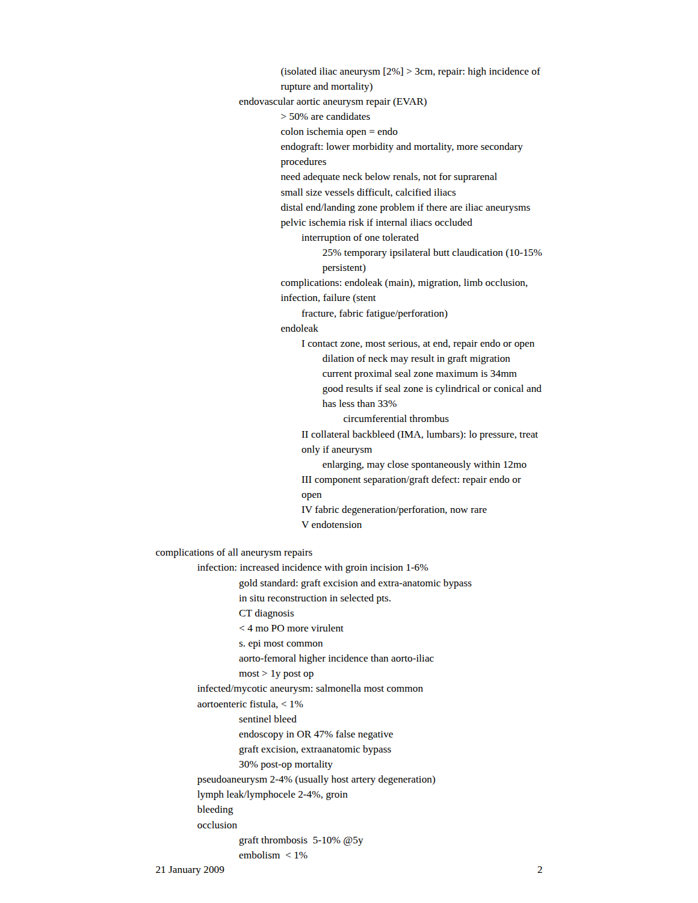(isolated iliac aneurysm [2%] > 3cm, repair: high incidence of rupture and mortality)
endovascular aortic aneurysm repair (EVAR)
> 50% are candidates
colon ischemia open = endo
endograft: lower morbidity and mortality, more secondary procedures
need adequate neck below renals, not for suprarenal
small size vessels difficult, calcified iliacs
distal end/landing zone problem if there are iliac aneurysms
pelvic ischemia risk if internal iliacs occluded
interruption of one tolerated
25% temporary ipsilateral butt claudication (10-15% persistent)
complications: endoleak (main), migration, limb occlusion, infection, failure (stent
fracture, fabric fatigue/perforation)
endoleak
I contact zone, most serious, at end, repair endo or open
dilation of neck may result in graft migration
current proximal seal zone maximum is 34mm
good results if seal zone is cylindrical or conical and has less than 33%
circumferential thrombus
II collateral backbleed (IMA, lumbars): lo pressure, treat only if aneurysm
enlarging, may close spontaneously within 12mo
III component separation/graft defect: repair endo or open
IV fabric degeneration/perforation, now rare
V endotension
complications of all aneurysm repairs
infection: increased incidence with groin incision 1-6%
gold standard: graft excision and extra-anatomic bypass
in situ reconstruction in selected pts.
CT diagnosis
< 4 mo PO more virulent
s. epi most common
aorto-femoral higher incidence than aorto-iliac
most > 1y post op
infected/mycotic aneurysm: salmonella most common
aortoenteric fistula, < 1%
sentinel bleed
endoscopy in OR 47% false negative
graft excision, extraanatomic bypass
30% post-op mortality
pseudoaneurysm 2-4% (usually host artery degeneration)
lymph leak/lymphocele 2-4%, groin
bleeding
occlusion
graft thrombosis 5-10% @5y
embolism < 1%
21 January 2009 2